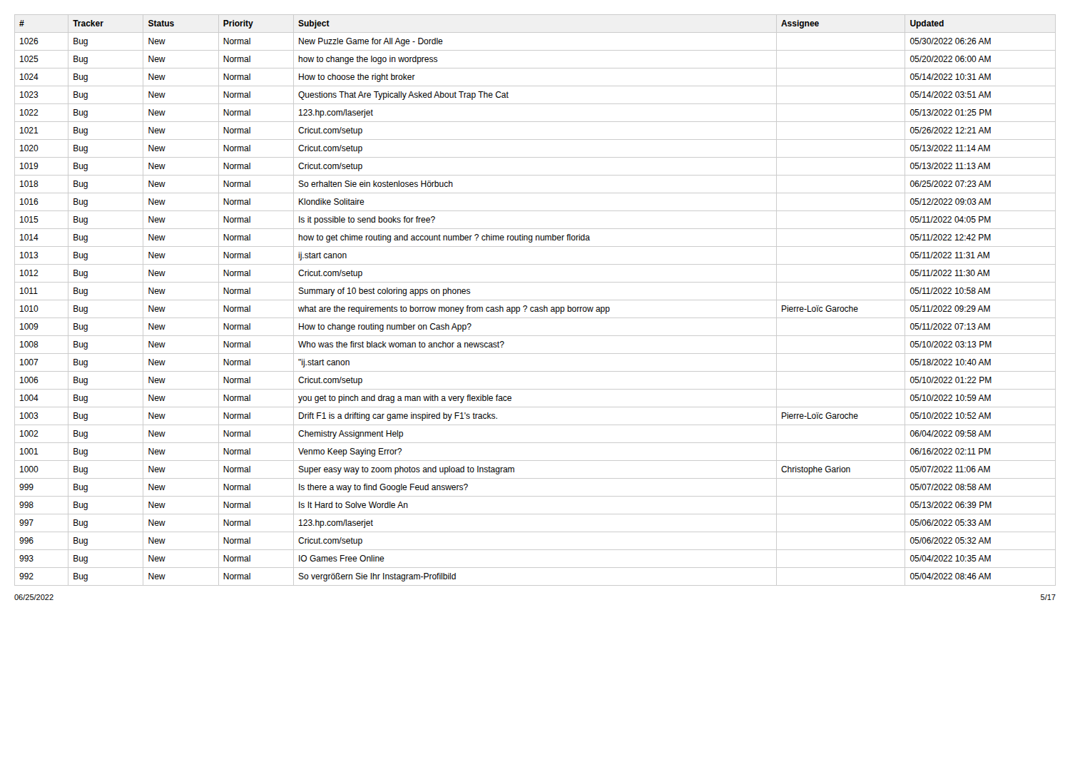| # | Tracker | Status | Priority | Subject | Assignee | Updated |
| --- | --- | --- | --- | --- | --- | --- |
| 1026 | Bug | New | Normal | New Puzzle Game for All Age - Dordle | | 05/30/2022 06:26 AM |
| 1025 | Bug | New | Normal | how to change the logo in wordpress | | 05/20/2022 06:00 AM |
| 1024 | Bug | New | Normal | How to choose the right broker | | 05/14/2022 10:31 AM |
| 1023 | Bug | New | Normal | Questions That Are Typically Asked About Trap The Cat | | 05/14/2022 03:51 AM |
| 1022 | Bug | New | Normal | 123.hp.com/laserjet | | 05/13/2022 01:25 PM |
| 1021 | Bug | New | Normal | Cricut.com/setup | | 05/26/2022 12:21 AM |
| 1020 | Bug | New | Normal | Cricut.com/setup | | 05/13/2022 11:14 AM |
| 1019 | Bug | New | Normal | Cricut.com/setup | | 05/13/2022 11:13 AM |
| 1018 | Bug | New | Normal | So erhalten Sie ein kostenloses Hörbuch | | 06/25/2022 07:23 AM |
| 1016 | Bug | New | Normal | Klondike Solitaire | | 05/12/2022 09:03 AM |
| 1015 | Bug | New | Normal | Is it possible to send books for free? | | 05/11/2022 04:05 PM |
| 1014 | Bug | New | Normal | how to get chime routing and account number ? chime routing number florida | | 05/11/2022 12:42 PM |
| 1013 | Bug | New | Normal | ij.start canon | | 05/11/2022 11:31 AM |
| 1012 | Bug | New | Normal | Cricut.com/setup | | 05/11/2022 11:30 AM |
| 1011 | Bug | New | Normal | Summary of 10 best coloring apps on phones | | 05/11/2022 10:58 AM |
| 1010 | Bug | New | Normal | what are the requirements to borrow money from cash app ? cash app borrow app | Pierre-Loïc Garoche | 05/11/2022 09:29 AM |
| 1009 | Bug | New | Normal | How to change routing number on Cash App? | | 05/11/2022 07:13 AM |
| 1008 | Bug | New | Normal | Who was the first black woman to anchor a newscast? | | 05/10/2022 03:13 PM |
| 1007 | Bug | New | Normal | "ij.start canon | | 05/18/2022 10:40 AM |
| 1006 | Bug | New | Normal | Cricut.com/setup | | 05/10/2022 01:22 PM |
| 1004 | Bug | New | Normal | you get to pinch and drag a man with a very flexible face | | 05/10/2022 10:59 AM |
| 1003 | Bug | New | Normal | Drift F1 is a drifting car game inspired by F1's tracks. | Pierre-Loïc Garoche | 05/10/2022 10:52 AM |
| 1002 | Bug | New | Normal | Chemistry Assignment Help | | 06/04/2022 09:58 AM |
| 1001 | Bug | New | Normal | Venmo Keep Saying Error? | | 06/16/2022 02:11 PM |
| 1000 | Bug | New | Normal | Super easy way to zoom photos and upload to Instagram | Christophe Garion | 05/07/2022 11:06 AM |
| 999 | Bug | New | Normal | Is there a way to find Google Feud answers? | | 05/07/2022 08:58 AM |
| 998 | Bug | New | Normal | Is It Hard to Solve Wordle An | | 05/13/2022 06:39 PM |
| 997 | Bug | New | Normal | 123.hp.com/laserjet | | 05/06/2022 05:33 AM |
| 996 | Bug | New | Normal | Cricut.com/setup | | 05/06/2022 05:32 AM |
| 993 | Bug | New | Normal | IO Games Free Online | | 05/04/2022 10:35 AM |
| 992 | Bug | New | Normal | So vergrößern Sie Ihr Instagram-Profilbild | | 05/04/2022 08:46 AM |
06/25/2022 5/17